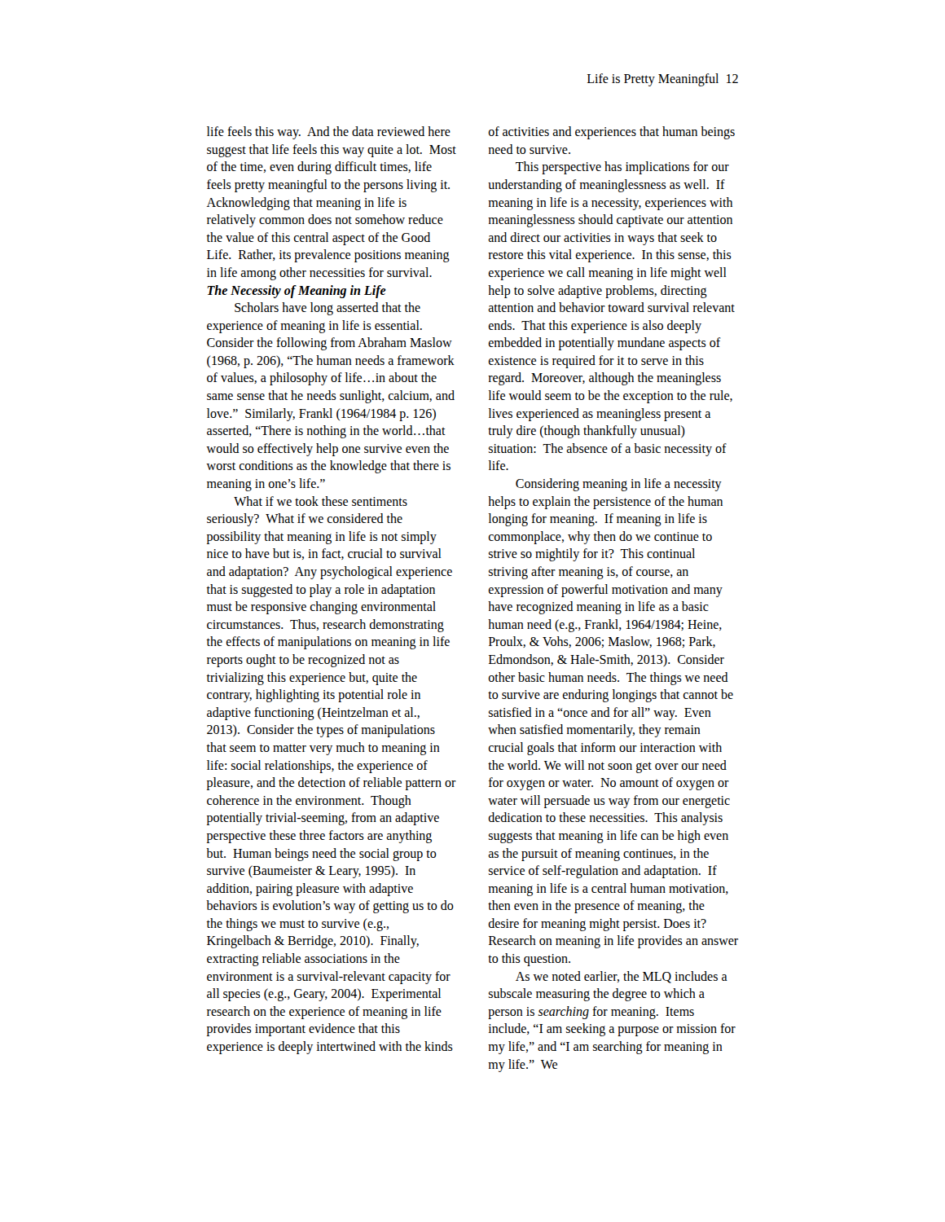Life is Pretty Meaningful 12
life feels this way. And the data reviewed here suggest that life feels this way quite a lot. Most of the time, even during difficult times, life feels pretty meaningful to the persons living it. Acknowledging that meaning in life is relatively common does not somehow reduce the value of this central aspect of the Good Life. Rather, its prevalence positions meaning in life among other necessities for survival.
The Necessity of Meaning in Life
Scholars have long asserted that the experience of meaning in life is essential. Consider the following from Abraham Maslow (1968, p. 206), “The human needs a framework of values, a philosophy of life…in about the same sense that he needs sunlight, calcium, and love.” Similarly, Frankl (1964/1984 p. 126) asserted, “There is nothing in the world…that would so effectively help one survive even the worst conditions as the knowledge that there is meaning in one’s life.”
What if we took these sentiments seriously? What if we considered the possibility that meaning in life is not simply nice to have but is, in fact, crucial to survival and adaptation? Any psychological experience that is suggested to play a role in adaptation must be responsive changing environmental circumstances. Thus, research demonstrating the effects of manipulations on meaning in life reports ought to be recognized not as trivializing this experience but, quite the contrary, highlighting its potential role in adaptive functioning (Heintzelman et al., 2013). Consider the types of manipulations that seem to matter very much to meaning in life: social relationships, the experience of pleasure, and the detection of reliable pattern or coherence in the environment. Though potentially trivial-seeming, from an adaptive perspective these three factors are anything but. Human beings need the social group to survive (Baumeister & Leary, 1995). In addition, pairing pleasure with adaptive behaviors is evolution’s way of getting us to do the things we must to survive (e.g., Kringelbach & Berridge, 2010). Finally, extracting reliable associations in the environment is a survival-relevant capacity for all species (e.g., Geary, 2004). Experimental research on the experience of meaning in life provides important evidence that this experience is deeply intertwined with the kinds of activities and experiences that human beings need to survive.
This perspective has implications for our understanding of meaninglessness as well. If meaning in life is a necessity, experiences with meaninglessness should captivate our attention and direct our activities in ways that seek to restore this vital experience. In this sense, this experience we call meaning in life might well help to solve adaptive problems, directing attention and behavior toward survival relevant ends. That this experience is also deeply embedded in potentially mundane aspects of existence is required for it to serve in this regard. Moreover, although the meaningless life would seem to be the exception to the rule, lives experienced as meaningless present a truly dire (though thankfully unusual) situation: The absence of a basic necessity of life.
Considering meaning in life a necessity helps to explain the persistence of the human longing for meaning. If meaning in life is commonplace, why then do we continue to strive so mightily for it? This continual striving after meaning is, of course, an expression of powerful motivation and many have recognized meaning in life as a basic human need (e.g., Frankl, 1964/1984; Heine, Proulx, & Vohs, 2006; Maslow, 1968; Park, Edmondson, & Hale-Smith, 2013). Consider other basic human needs. The things we need to survive are enduring longings that cannot be satisfied in a “once and for all” way. Even when satisfied momentarily, they remain crucial goals that inform our interaction with the world. We will not soon get over our need for oxygen or water. No amount of oxygen or water will persuade us way from our energetic dedication to these necessities. This analysis suggests that meaning in life can be high even as the pursuit of meaning continues, in the service of self-regulation and adaptation. If meaning in life is a central human motivation, then even in the presence of meaning, the desire for meaning might persist. Does it? Research on meaning in life provides an answer to this question.
As we noted earlier, the MLQ includes a subscale measuring the degree to which a person is searching for meaning. Items include, “I am seeking a purpose or mission for my life,” and “I am searching for meaning in my life.” We